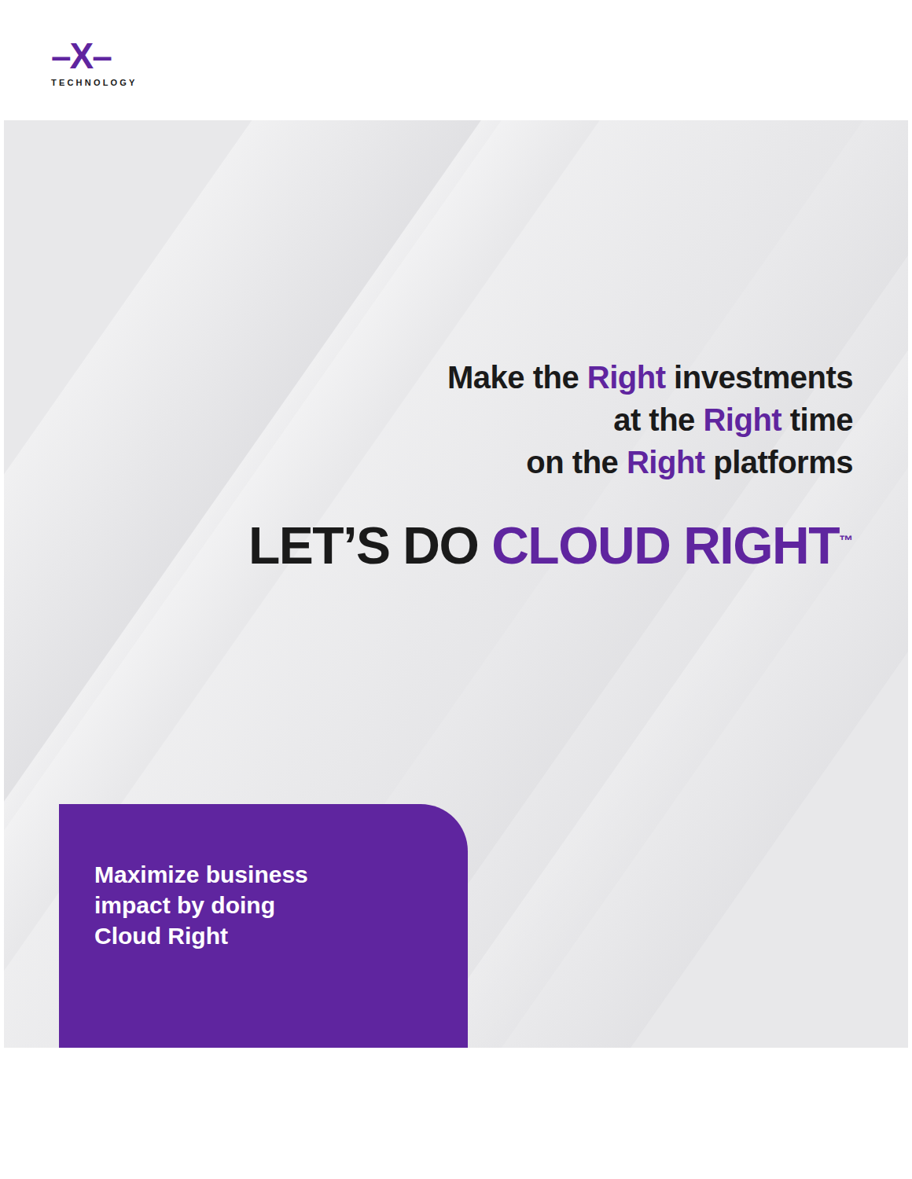–X– Technology
Make the Right investments
at the Right time
on the Right platforms
LET’S DO CLOUD RIGHT™
Maximize business
impact by doing
Cloud Right